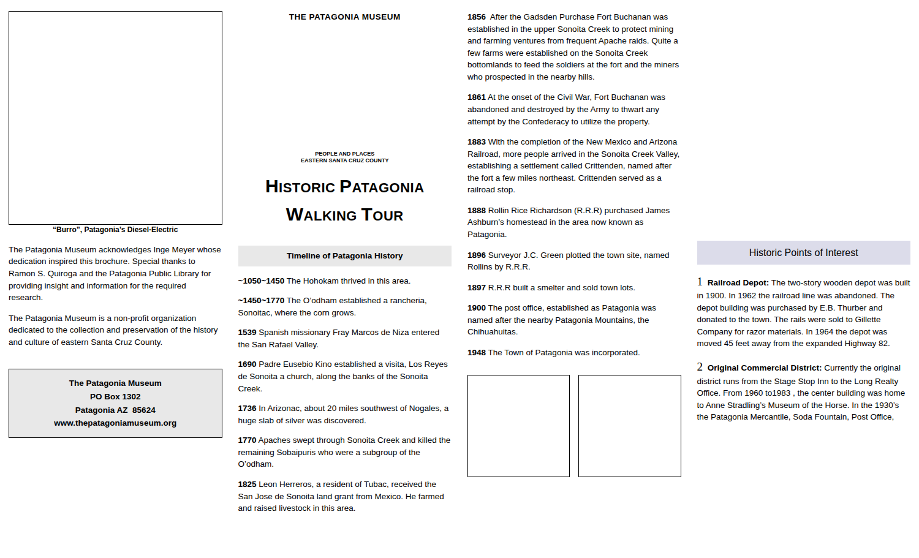“Burro”, Patagonia’s Diesel-Electric
The Patagonia Museum acknowledges Inge Meyer whose dedication inspired this brochure. Special thanks to Ramon S. Quiroga and the Patagonia Public Library for providing insight and information for the required research.
The Patagonia Museum is a non-profit organization dedicated to the collection and preservation of the history and culture of eastern Santa Cruz County.
The Patagonia Museum
PO Box 1302
Patagonia AZ 85624
www.thepatagoniamuseum.org
THE PATAGONIA MUSEUM
PEOPLE AND PLACES
EASTERN SANTA CRUZ COUNTY
HISTORIC PATAGONIA
WALKING TOUR
Timeline of Patagonia History
~1050~1450 The Hohokam thrived in this area.
~1450~1770 The O’odham established a rancheria, Sonoitac, where the corn grows.
1539 Spanish missionary Fray Marcos de Niza entered the San Rafael Valley.
1690 Padre Eusebio Kino established a visita, Los Reyes de Sonoita a church, along the banks of the Sonoita Creek.
1736 In Arizonac, about 20 miles southwest of Nogales, a huge slab of silver was discovered.
1770 Apaches swept through Sonoita Creek and killed the remaining Sobaipuris who were a subgroup of the O’odham.
1825 Leon Herreros, a resident of Tubac, received the San Jose de Sonoita land grant from Mexico. He farmed and raised livestock in this area.
1856 After the Gadsden Purchase Fort Buchanan was established in the upper Sonoita Creek to protect mining and farming ventures from frequent Apache raids. Quite a few farms were established on the Sonoita Creek bottomlands to feed the soldiers at the fort and the miners who prospected in the nearby hills.
1861 At the onset of the Civil War, Fort Buchanan was abandoned and destroyed by the Army to thwart any attempt by the Confederacy to utilize the property.
1883 With the completion of the New Mexico and Arizona Railroad, more people arrived in the Sonoita Creek Valley, establishing a settlement called Crittenden, named after the fort a few miles northeast. Crittenden served as a railroad stop.
1888 Rollin Rice Richardson (R.R.R) purchased James Ashburn’s homestead in the area now known as Patagonia.
1896 Surveyor J.C. Green plotted the town site, named Rollins by R.R.R.
1897 R.R.R built a smelter and sold town lots.
1900 The post office, established as Patagonia was named after the nearby Patagonia Mountains, the Chihuahuitas.
1948 The Town of Patagonia was incorporated.
Historic Points of Interest
1 Railroad Depot: The two-story wooden depot was built in 1900. In 1962 the railroad line was abandoned. The depot building was purchased by E.B. Thurber and donated to the town. The rails were sold to Gillette Company for razor materials. In 1964 the depot was moved 45 feet away from the expanded Highway 82.
2 Original Commercial District: Currently the original district runs from the Stage Stop Inn to the Long Realty Office. From 1960 to1983 , the center building was home to Anne Stradling’s Museum of the Horse. In the 1930’s the Patagonia Mercantile, Soda Fountain, Post Office,